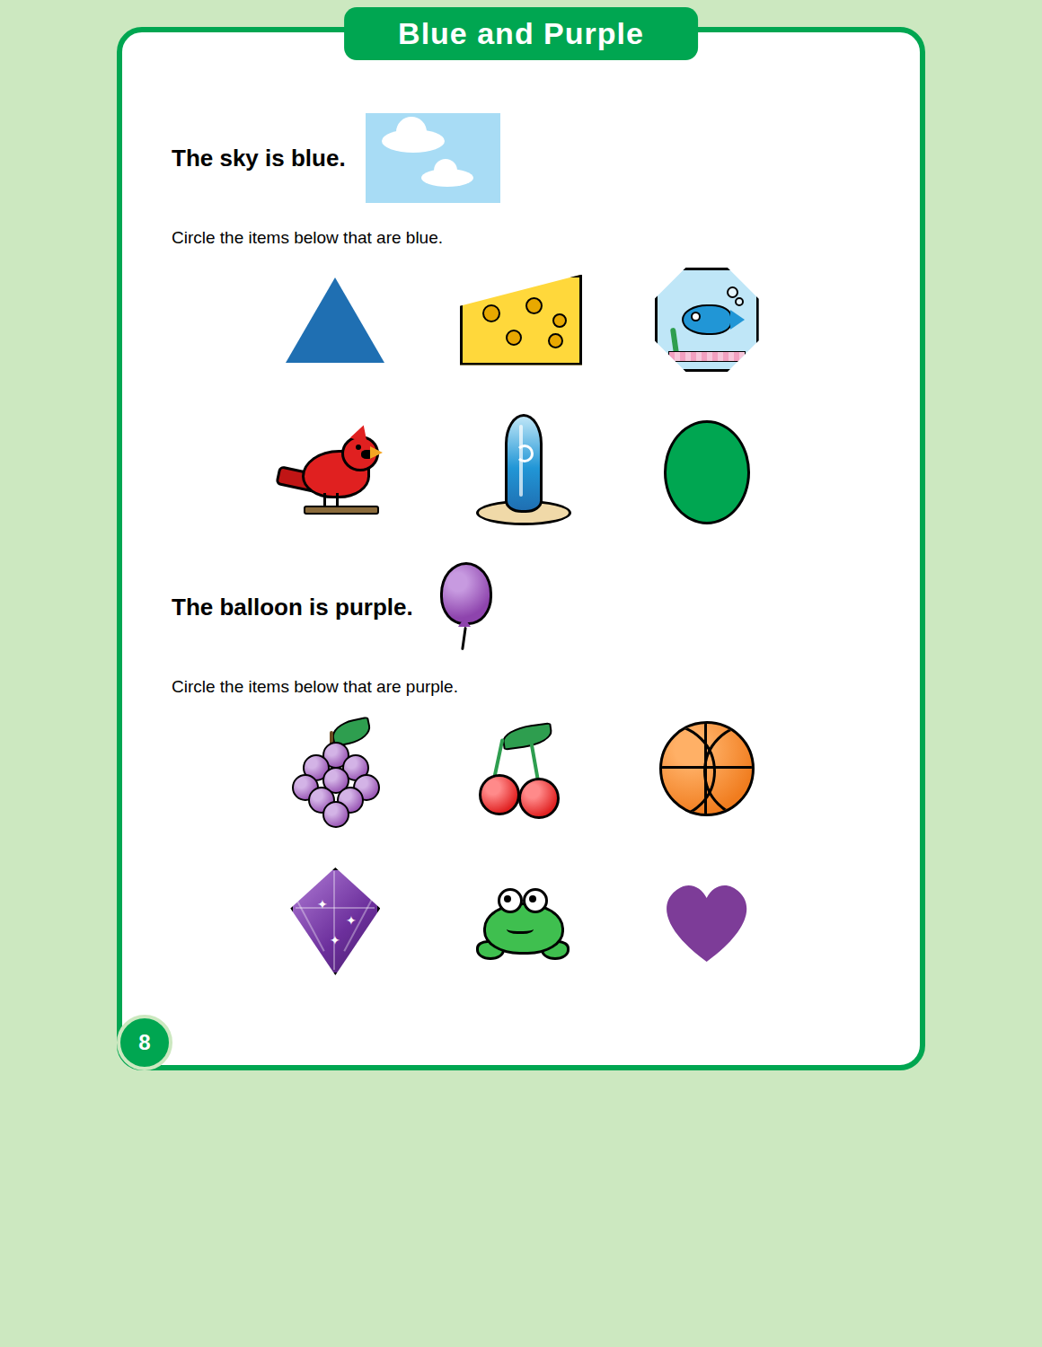Blue and Purple
The sky is blue.
Circle the items below that are blue.
The balloon is purple.
Circle the items below that are purple.
✦ ✦ ✦
8